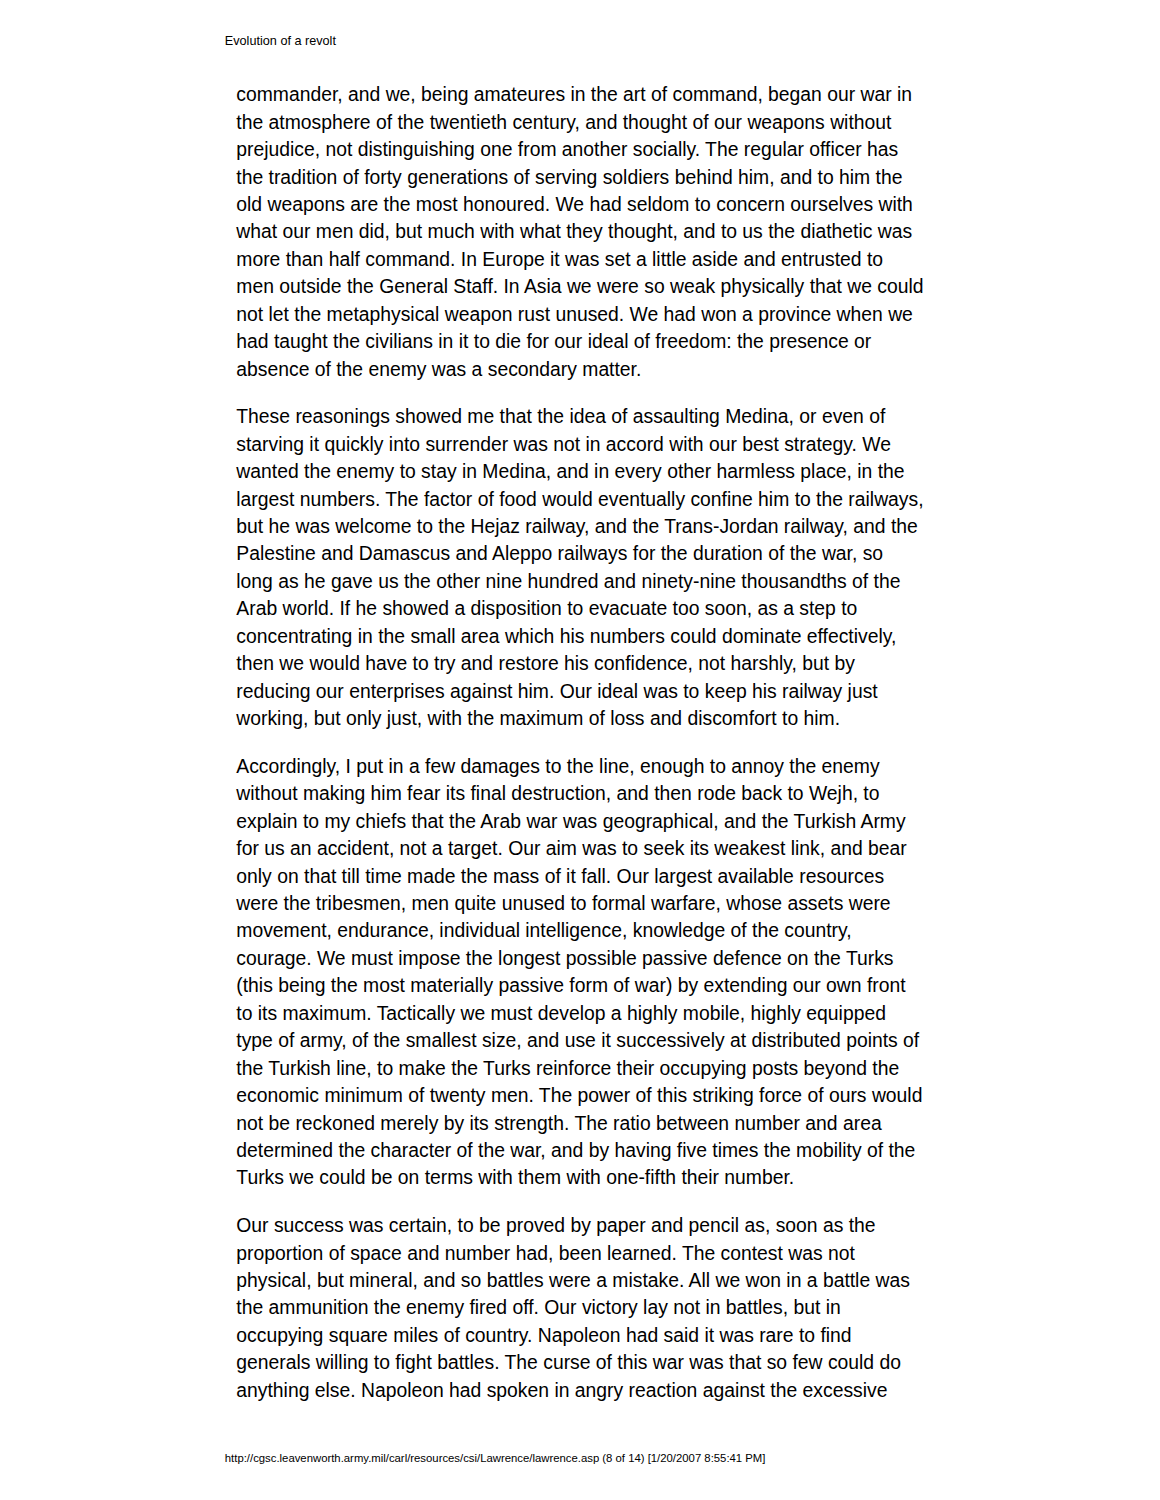Evolution of a revolt
commander, and we, being amateures in the art of command, began our war in the atmosphere of the twentieth century, and thought of our weapons without prejudice, not distinguishing one from another socially. The regular officer has the tradition of forty generations of serving soldiers behind him, and to him the old weapons are the most honoured. We had seldom to concern ourselves with what our men did, but much with what they thought, and to us the diathetic was more than half command. In Europe it was set a little aside and entrusted to men outside the General Staff. In Asia we were so weak physically that we could not let the metaphysical weapon rust unused. We had won a province when we had taught the civilians in it to die for our ideal of freedom: the presence or absence of the enemy was a secondary matter.
These reasonings showed me that the idea of assaulting Medina, or even of starving it quickly into surrender was not in accord with our best strategy. We wanted the enemy to stay in Medina, and in every other harmless place, in the largest numbers. The factor of food would eventually confine him to the railways, but he was welcome to the Hejaz railway, and the Trans-Jordan railway, and the Palestine and Damascus and Aleppo railways for the duration of the war, so long as he gave us the other nine hundred and ninety-nine thousandths of the Arab world. If he showed a disposition to evacuate too soon, as a step to concentrating in the small area which his numbers could dominate effectively, then we would have to try and restore his confidence, not harshly, but by reducing our enterprises against him. Our ideal was to keep his railway just working, but only just, with the maximum of loss and discomfort to him.
Accordingly, I put in a few damages to the line, enough to annoy the enemy without making him fear its final destruction, and then rode back to Wejh, to explain to my chiefs that the Arab war was geographical, and the Turkish Army for us an accident, not a target. Our aim was to seek its weakest link, and bear only on that till time made the mass of it fall. Our largest available resources were the tribesmen, men quite unused to formal warfare, whose assets were movement, endurance, individual intelligence, knowledge of the country, courage. We must impose the longest possible passive defence on the Turks (this being the most materially passive form of war) by extending our own front to its maximum. Tactically we must develop a highly mobile, highly equipped type of army, of the smallest size, and use it successively at distributed points of the Turkish line, to make the Turks reinforce their occupying posts beyond the economic minimum of twenty men. The power of this striking force of ours would not be reckoned merely by its strength. The ratio between number and area determined the character of the war, and by having five times the mobility of the Turks we could be on terms with them with one-fifth their number.
Our success was certain, to be proved by paper and pencil as, soon as the proportion of space and number had, been learned. The contest was not physical, but mineral, and so battles were a mistake. All we won in a battle was the ammunition the enemy fired off. Our victory lay not in battles, but in occupying square miles of country. Napoleon had said it was rare to find generals willing to fight battles. The curse of this war was that so few could do anything else. Napoleon had spoken in angry reaction against the excessive
http://cgsc.leavenworth.army.mil/carl/resources/csi/Lawrence/lawrence.asp (8 of 14) [1/20/2007 8:55:41 PM]